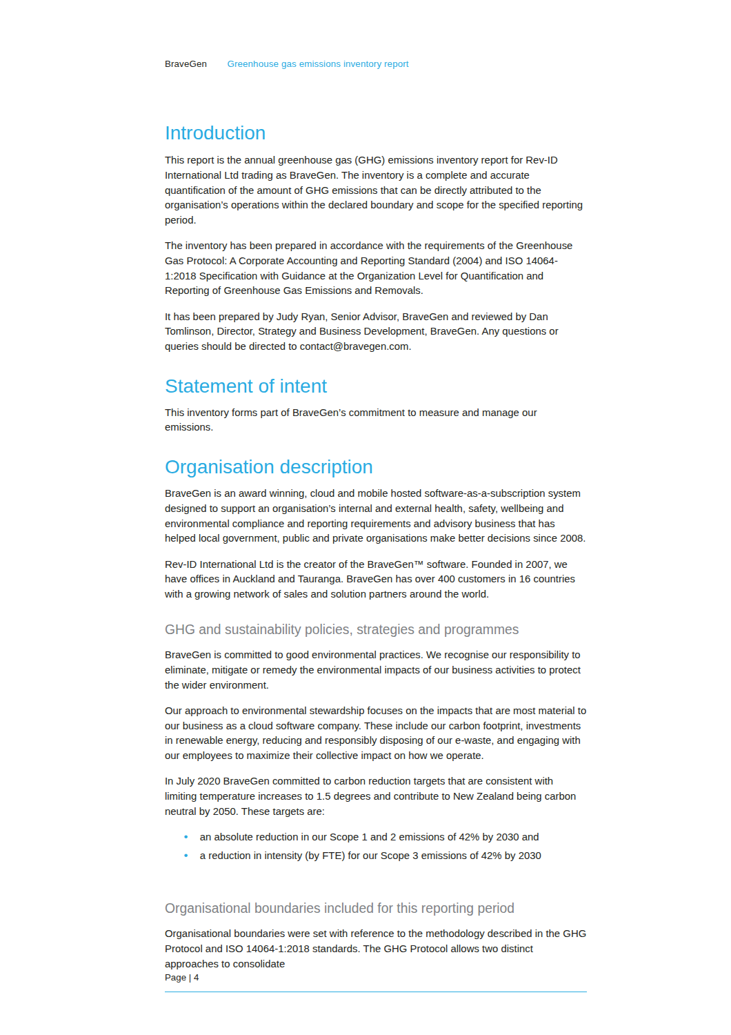BraveGen Greenhouse gas emissions inventory report
Introduction
This report is the annual greenhouse gas (GHG) emissions inventory report for Rev-ID International Ltd trading as BraveGen. The inventory is a complete and accurate quantification of the amount of GHG emissions that can be directly attributed to the organisation’s operations within the declared boundary and scope for the specified reporting period.
The inventory has been prepared in accordance with the requirements of the Greenhouse Gas Protocol: A Corporate Accounting and Reporting Standard (2004) and ISO 14064-1:2018 Specification with Guidance at the Organization Level for Quantification and Reporting of Greenhouse Gas Emissions and Removals.
It has been prepared by Judy Ryan, Senior Advisor, BraveGen and reviewed by Dan Tomlinson, Director, Strategy and Business Development, BraveGen. Any questions or queries should be directed to contact@bravegen.com.
Statement of intent
This inventory forms part of BraveGen’s commitment to measure and manage our emissions.
Organisation description
BraveGen is an award winning, cloud and mobile hosted software-as-a-subscription system designed to support an organisation’s internal and external health, safety, wellbeing and environmental compliance and reporting requirements and advisory business that has helped local government, public and private organisations make better decisions since 2008.
Rev-ID International Ltd is the creator of the BraveGen™ software. Founded in 2007, we have offices in Auckland and Tauranga. BraveGen has over 400 customers in 16 countries with a growing network of sales and solution partners around the world.
GHG and sustainability policies, strategies and programmes
BraveGen is committed to good environmental practices. We recognise our responsibility to eliminate, mitigate or remedy the environmental impacts of our business activities to protect the wider environment.
Our approach to environmental stewardship focuses on the impacts that are most material to our business as a cloud software company. These include our carbon footprint, investments in renewable energy, reducing and responsibly disposing of our e-waste, and engaging with our employees to maximize their collective impact on how we operate.
In July 2020 BraveGen committed to carbon reduction targets that are consistent with limiting temperature increases to 1.5 degrees and contribute to New Zealand being carbon neutral by 2050. These targets are:
an absolute reduction in our Scope 1 and 2 emissions of 42% by 2030 and
a reduction in intensity (by FTE) for our Scope 3 emissions of 42% by 2030
Organisational boundaries included for this reporting period
Organisational boundaries were set with reference to the methodology described in the GHG Protocol and ISO 14064-1:2018 standards. The GHG Protocol allows two distinct approaches to consolidate
Page | 4